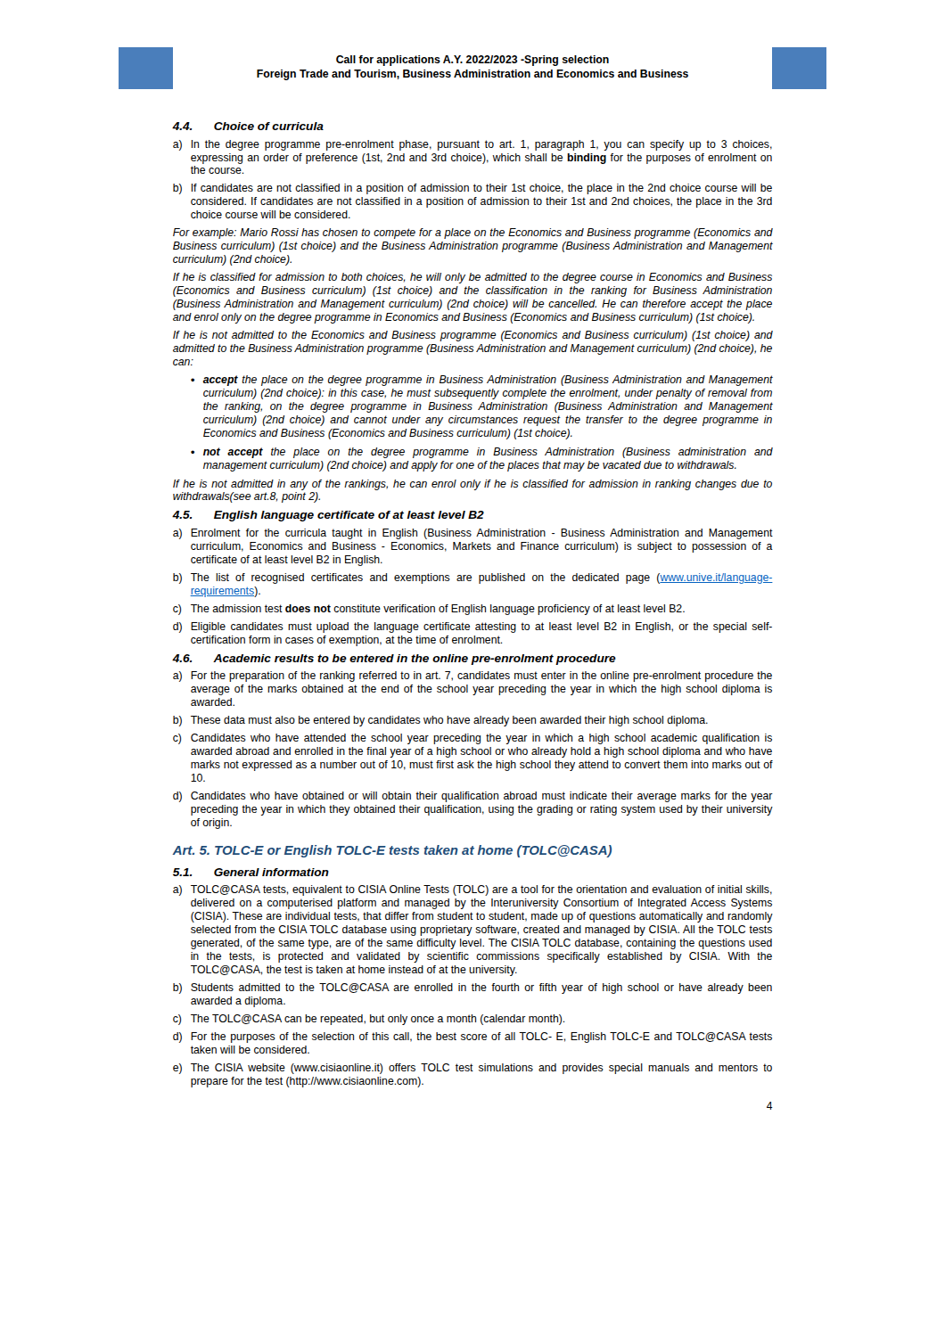Call for applications A.Y. 2022/2023 -Spring selection
Foreign Trade and Tourism, Business Administration and Economics and Business
4.4. Choice of curricula
a)
In the degree programme pre-enrolment phase, pursuant to art. 1, paragraph 1, you can specify up to 3 choices, expressing an order of preference (1st, 2nd and 3rd choice), which shall be binding for the purposes of enrolment on the course.
b)
If candidates are not classified in a position of admission to their 1st choice, the place in the 2nd choice course will be considered. If candidates are not classified in a position of admission to their 1st and 2nd choices, the place in the 3rd choice course will be considered.
For example: Mario Rossi has chosen to compete for a place on the Economics and Business programme (Economics and Business curriculum) (1st choice) and the Business Administration programme (Business Administration and Management curriculum) (2nd choice).
If he is classified for admission to both choices, he will only be admitted to the degree course in Economics and Business (Economics and Business curriculum) (1st choice) and the classification in the ranking for Business Administration (Business Administration and Management curriculum) (2nd choice) will be cancelled. He can therefore accept the place and enrol only on the degree programme in Economics and Business (Economics and Business curriculum) (1st choice).
If he is not admitted to the Economics and Business programme (Economics and Business curriculum) (1st choice) and admitted to the Business Administration programme (Business Administration and Management curriculum) (2nd choice), he can:
accept the place on the degree programme in Business Administration (Business Administration and Management curriculum) (2nd choice): in this case, he must subsequently complete the enrolment, under penalty of removal from the ranking, on the degree programme in Business Administration (Business Administration and Management curriculum) (2nd choice) and cannot under any circumstances request the transfer to the degree programme in Economics and Business (Economics and Business curriculum) (1st choice).
not accept the place on the degree programme in Business Administration (Business administration and management curriculum) (2nd choice) and apply for one of the places that may be vacated due to withdrawals.
If he is not admitted in any of the rankings, he can enrol only if he is classified for admission in ranking changes due to withdrawals(see art.8, point 2).
4.5. English language certificate of at least level B2
a)
Enrolment for the curricula taught in English (Business Administration - Business Administration and Management curriculum, Economics and Business - Economics, Markets and Finance curriculum) is subject to possession of a certificate of at least level B2 in English.
b)
The list of recognised certificates and exemptions are published on the dedicated page (www.unive.it/language-requirements).
c)
The admission test does not constitute verification of English language proficiency of at least level B2.
d)
Eligible candidates must upload the language certificate attesting to at least level B2 in English, or the special self-certification form in cases of exemption, at the time of enrolment.
4.6. Academic results to be entered in the online pre-enrolment procedure
a)
For the preparation of the ranking referred to in art. 7, candidates must enter in the online pre-enrolment procedure the average of the marks obtained at the end of the school year preceding the year in which the high school diploma is awarded.
b)
These data must also be entered by candidates who have already been awarded their high school diploma.
c)
Candidates who have attended the school year preceding the year in which a high school academic qualification is awarded abroad and enrolled in the final year of a high school or who already hold a high school diploma and who have marks not expressed as a number out of 10, must first ask the high school they attend to convert them into marks out of 10.
d)
Candidates who have obtained or will obtain their qualification abroad must indicate their average marks for the year preceding the year in which they obtained their qualification, using the grading or rating system used by their university of origin.
Art. 5. TOLC-E or English TOLC-E tests taken at home (TOLC@CASA)
5.1. General information
a)
TOLC@CASA tests, equivalent to CISIA Online Tests (TOLC) are a tool for the orientation and evaluation of initial skills, delivered on a computerised platform and managed by the Interuniversity Consortium of Integrated Access Systems (CISIA). These are individual tests, that differ from student to student, made up of questions automatically and randomly selected from the CISIA TOLC database using proprietary software, created and managed by CISIA. All the TOLC tests generated, of the same type, are of the same difficulty level. The CISIA TOLC database, containing the questions used in the tests, is protected and validated by scientific commissions specifically established by CISIA. With the TOLC@CASA, the test is taken at home instead of at the university.
b)
Students admitted to the TOLC@CASA are enrolled in the fourth or fifth year of high school or have already been awarded a diploma.
c)
The TOLC@CASA can be repeated, but only once a month (calendar month).
d)
For the purposes of the selection of this call, the best score of all TOLC- E, English TOLC-E and TOLC@CASA tests taken will be considered.
e)
The CISIA website (www.cisiaonline.it) offers TOLC test simulations and provides special manuals and mentors to prepare for the test (http://www.cisiaonline.com).
4